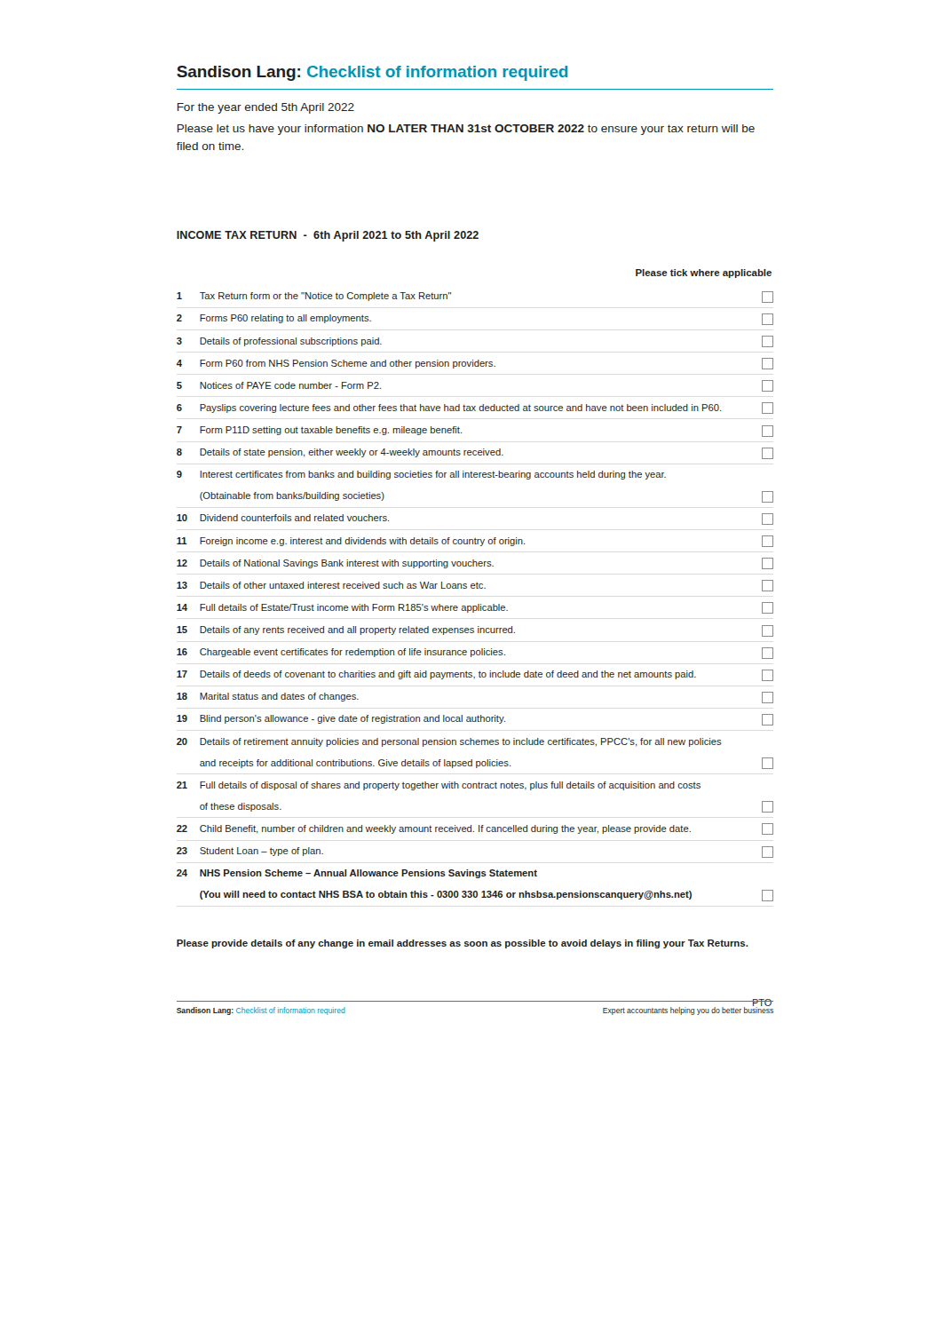Sandison Lang: Checklist of information required
For the year ended 5th April 2022
Please let us have your information NO LATER THAN 31st OCTOBER 2022 to ensure your tax return will be filed on time.
INCOME TAX RETURN - 6th April 2021 to 5th April 2022
Please tick where applicable
| 1 | Tax Return form or the "Notice to Complete a Tax Return" | |
| 2 | Forms P60 relating to all employments. | |
| 3 | Details of professional subscriptions paid. | |
| 4 | Form P60 from NHS Pension Scheme and other pension providers. | |
| 5 | Notices of PAYE code number - Form P2. | |
| 6 | Payslips covering lecture fees and other fees that have had tax deducted at source and have not been included in P60. | |
| 7 | Form P11D setting out taxable benefits e.g. mileage benefit. | |
| 8 | Details of state pension, either weekly or 4-weekly amounts received. | |
| 9 | Interest certificates from banks and building societies for all interest-bearing accounts held during the year. | |
| | (Obtainable from banks/building societies) | |
| 10 | Dividend counterfoils and related vouchers. | |
| 11 | Foreign income e.g. interest and dividends with details of country of origin. | |
| 12 | Details of National Savings Bank interest with supporting vouchers. | |
| 13 | Details of other untaxed interest received such as War Loans etc. | |
| 14 | Full details of Estate/Trust income with Form R185's where applicable. | |
| 15 | Details of any rents received and all property related expenses incurred. | |
| 16 | Chargeable event certificates for redemption of life insurance policies. | |
| 17 | Details of deeds of covenant to charities and gift aid payments, to include date of deed and the net amounts paid. | |
| 18 | Marital status and dates of changes. | |
| 19 | Blind person's allowance - give date of registration and local authority. | |
| 20 | Details of retirement annuity policies and personal pension schemes to include certificates, PPCC's, for all new policies | |
| | and receipts for additional contributions. Give details of lapsed policies. | |
| 21 | Full details of disposal of shares and property together with contract notes, plus full details of acquisition and costs | |
| | of these disposals. | |
| 22 | Child Benefit, number of children and weekly amount received. If cancelled during the year, please provide date. | |
| 23 | Student Loan – type of plan. | |
| 24 | NHS Pension Scheme – Annual Allowance Pensions Savings Statement | |
| | (You will need to contact NHS BSA to obtain this - 0300 330 1346 or nhsbsa.pensionscanquery@nhs.net) | |
Please provide details of any change in email addresses as soon as possible to avoid delays in filing your Tax Returns.
PTO
Sandison Lang: Checklist of information required
Expert accountants helping you do better business